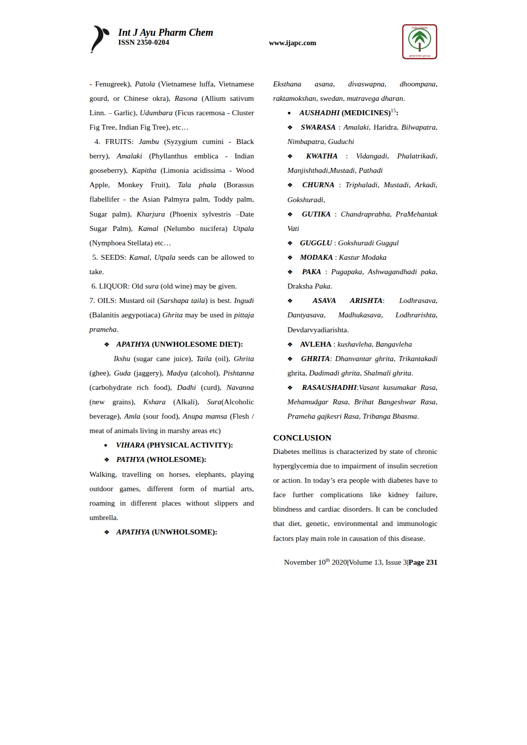Int J Ayu Pharm Chem
ISSN 2350-0204
www.ijapc.com
greentree group PUBLISHERS
- Fenugreek), Patola (Vietnamese luffa, Vietnamese gourd, or Chinese okra), Rasona (Allium sativum Linn. – Garlic), Udumbara (Ficus racemosa - Cluster Fig Tree, Indian Fig Tree), etc…
4. FRUITS: Jambu (Syzygium cumini - Black berry), Amalaki (Phyllanthus emblica - Indian gooseberry), Kapitha (Limonia acidissima - Wood Apple, Monkey Fruit), Tala phala (Borassus flabellifer - the Asian Palmyra palm, Toddy palm, Sugar palm), Kharjura (Phoenix sylvestris –Date Sugar Palm), Kamal (Nelumbo nucifera) Utpala (Nymphoea Stellata) etc…
5. SEEDS: Kamal, Utpala seeds can be allowed to take.
6. LIQUOR: Old sura (old wine) may be given.
7. OILS: Mustard oil (Sarshapa taila) is best. Ingudi (Balanitis aegypotiaca) Ghrita may be used in pittaja prameha.
APATHYA (UNWHOLESOME DIET):
Ikshu (sugar cane juice), Taila (oil), Ghrita (ghee), Guda (jaggery), Madya (alcohol), Pishtanna (carbohydrate rich food), Dadhi (curd), Navanna (new grains), Kshara (Alkali), Sura(Alcoholic beverage), Amla (sour food), Anupa mamsa (Flesh / meat of animals living in marshy areas etc)
VIHARA (PHYSICAL ACTIVITY):
PATHYA (WHOLESOME):
Walking, travelling on horses, elephants, playing outdoor games, different form of martial arts, roaming in different places without slippers and umbrella.
APATHYA (UNWHOLSOME):
Eksthana asana, divaswapna, dhoompana, raktamokshan, swedan, mutravega dharan.
AUSHADHI (MEDICINES)15:
SWARASA : Amalaki, Haridra, Bilwapatra, Nimbapatra, Guduchi
KWATHA : Vidangadi, Phalatrikadi, Manjishthadi,Mustadi, Pathadi
CHURNA : Triphaladi, Mustadi, Arkadi, Gokshuradi,
GUTIKA : Chandraprabha, PraMehantak Vati
GUGGLU : Gokshuradi Guggul
MODAKA : Kastur Modaka
PAKA : Pugapaka, Ashwagandhadi paka, Draksha Paka.
ASAVA ARISHTA: Lodhrasava, Dantyasava, Madhukasava, Lodhrarishta, Devdarvyadiarishta.
AVLEHA : kushavleha, Bangavleha
GHRITA: Dhanvantar ghrita, Trikantakadi ghrita, Dadimadi ghrita, Shalmali ghrita.
RASAUSHADHI:Vasant kusumakar Rasa, Mehamudgar Rasa, Brihat Bangeshwar Rasa, Prameha gajkesri Rasa, Tribanga Bhasma.
CONCLUSION
Diabetes mellitus is characterized by state of chronic hyperglycemia due to impairment of insulin secretion or action. In today’s era people with diabetes have to face further complications like kidney failure, blindness and cardiac disorders. It can be concluded that diet, genetic, environmental and immunologic factors play main role in causation of this disease.
November 10th 2020|Volume 13, Issue 3|Page 231